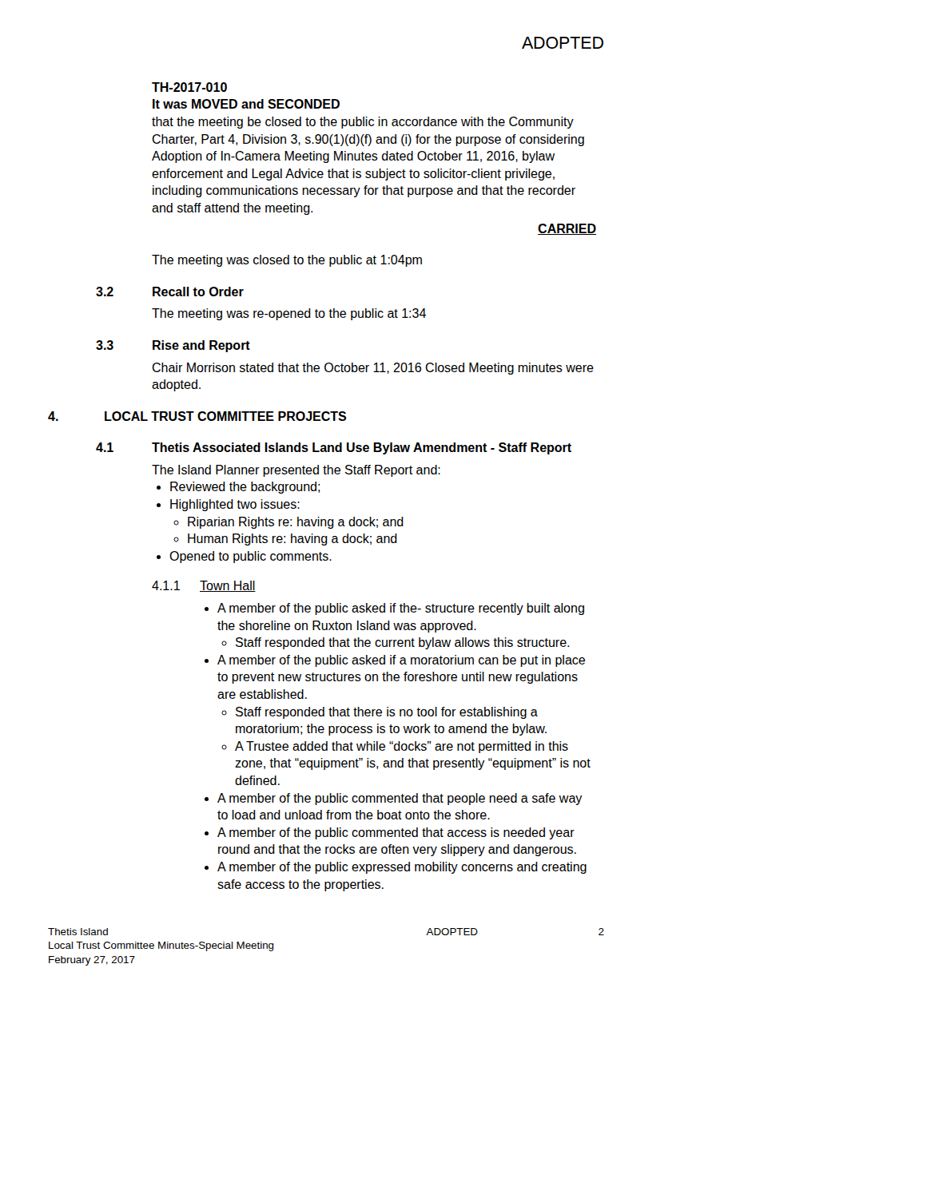ADOPTED
TH-2017-010
It was MOVED and SECONDED
that the meeting be closed to the public in accordance with the Community Charter, Part 4, Division 3, s.90(1)(d)(f) and (i) for the purpose of considering Adoption of In-Camera Meeting Minutes dated October 11, 2016, bylaw enforcement and Legal Advice that is subject to solicitor-client privilege, including communications necessary for that purpose and that the recorder and staff attend the meeting.
CARRIED
The meeting was closed to the public at 1:04pm
3.2
Recall to Order
The meeting was re-opened to the public at 1:34
3.3
Rise and Report
Chair Morrison stated that the October 11, 2016 Closed Meeting minutes were adopted.
4.
LOCAL TRUST COMMITTEE PROJECTS
4.1
Thetis Associated Islands Land Use Bylaw Amendment - Staff Report
The Island Planner presented the Staff Report and:
Reviewed the background;
Highlighted two issues:
Riparian Rights re: having a dock; and
Human Rights re: having a dock; and
Opened to public comments.
4.1.1
Town Hall
A member of the public asked if the- structure recently built along the shoreline on Ruxton Island was approved.
Staff responded that the current bylaw allows this structure.
A member of the public asked if a moratorium can be put in place to prevent new structures on the foreshore until new regulations are established.
Staff responded that there is no tool for establishing a moratorium; the process is to work to amend the bylaw.
A Trustee added that while “docks” are not permitted in this zone, that “equipment” is, and that presently “equipment” is not defined.
A member of the public commented that people need a safe way to load and unload from the boat onto the shore.
A member of the public commented that access is needed year round and that the rocks are often very slippery and dangerous.
A member of the public expressed mobility concerns and creating safe access to the properties.
Thetis Island
Local Trust Committee Minutes-Special Meeting
February 27, 2017
ADOPTED
2